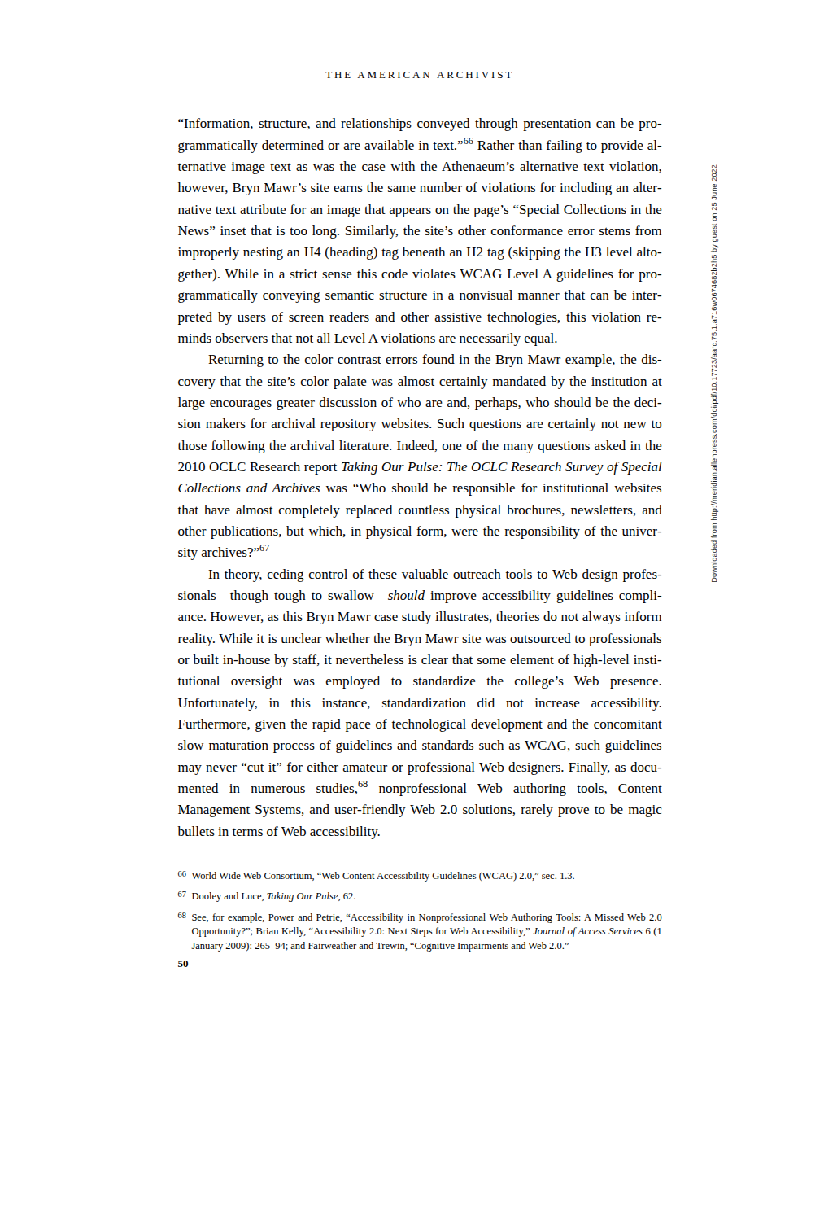The American Archivist
Downloaded from http://meridian.allenpress.com/doi/pdf/10.17723/aarc.75.1.a716w0674682b2h5 by guest on 25 June 2022
“Information, structure, and relationships conveyed through presentation can be programmatically determined or are available in text.”66 Rather than failing to provide alternative image text as was the case with the Athenaeum’s alternative text violation, however, Bryn Mawr’s site earns the same number of violations for including an alternative text attribute for an image that appears on the page’s “Special Collections in the News” inset that is too long. Similarly, the site’s other conformance error stems from improperly nesting an H4 (heading) tag beneath an H2 tag (skipping the H3 level altogether). While in a strict sense this code violates WCAG Level A guidelines for programmatically conveying semantic structure in a nonvisual manner that can be interpreted by users of screen readers and other assistive technologies, this violation reminds observers that not all Level A violations are necessarily equal.
Returning to the color contrast errors found in the Bryn Mawr example, the discovery that the site’s color palate was almost certainly mandated by the institution at large encourages greater discussion of who are and, perhaps, who should be the decision makers for archival repository websites. Such questions are certainly not new to those following the archival literature. Indeed, one of the many questions asked in the 2010 OCLC Research report Taking Our Pulse: The OCLC Research Survey of Special Collections and Archives was “Who should be responsible for institutional websites that have almost completely replaced countless physical brochures, newsletters, and other publications, but which, in physical form, were the responsibility of the university archives?”67
In theory, ceding control of these valuable outreach tools to Web design professionals—though tough to swallow—should improve accessibility guidelines compliance. However, as this Bryn Mawr case study illustrates, theories do not always inform reality. While it is unclear whether the Bryn Mawr site was outsourced to professionals or built in-house by staff, it nevertheless is clear that some element of high-level institutional oversight was employed to standardize the college’s Web presence. Unfortunately, in this instance, standardization did not increase accessibility. Furthermore, given the rapid pace of technological development and the concomitant slow maturation process of guidelines and standards such as WCAG, such guidelines may never “cut it” for either amateur or professional Web designers. Finally, as documented in numerous studies,68 nonprofessional Web authoring tools, Content Management Systems, and user-friendly Web 2.0 solutions, rarely prove to be magic bullets in terms of Web accessibility.
66World Wide Web Consortium, “Web Content Accessibility Guidelines (WCAG) 2.0,” sec. 1.3.
67Dooley and Luce, Taking Our Pulse, 62.
68See, for example, Power and Petrie, “Accessibility in Nonprofessional Web Authoring Tools: A Missed Web 2.0 Opportunity?”; Brian Kelly, “Accessibility 2.0: Next Steps for Web Accessibility,” Journal of Access Services 6 (1 January 2009): 265–94; and Fairweather and Trewin, “Cognitive Impairments and Web 2.0.”
50